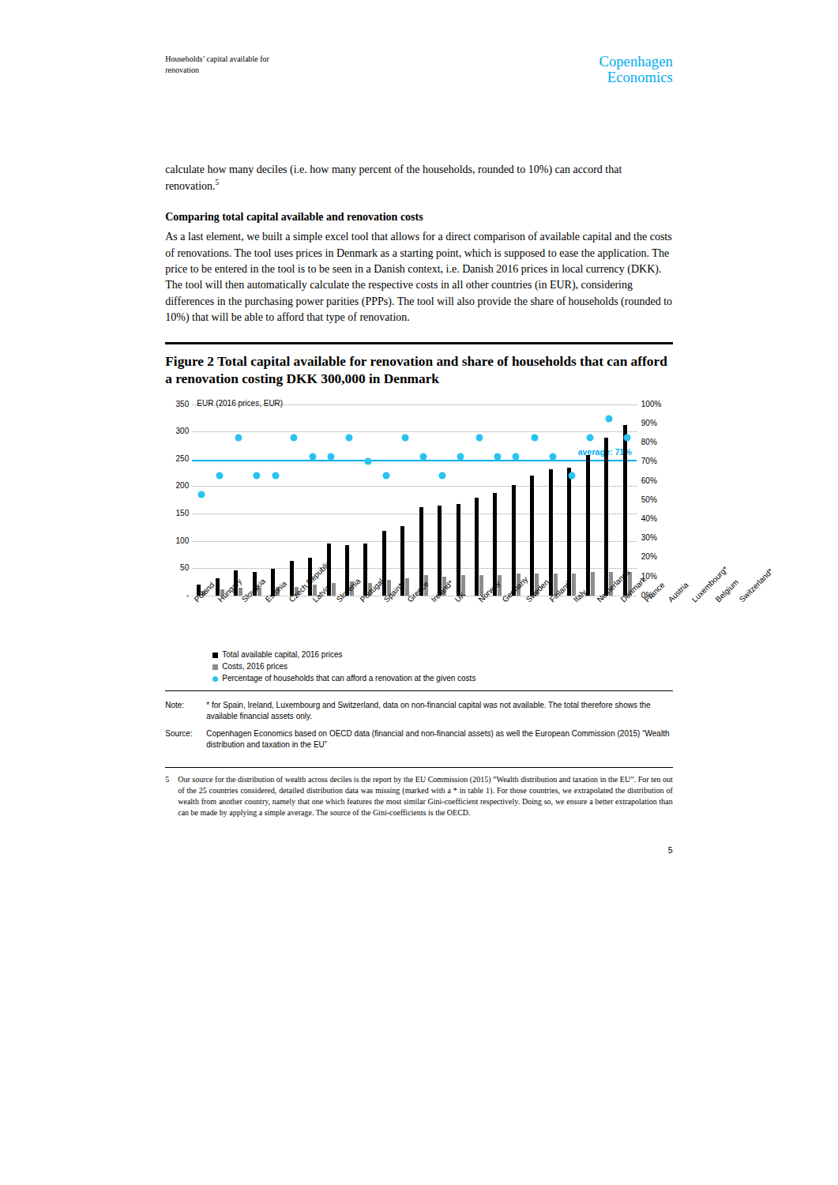Households’ capital available for
renovation
CopenhagenEconomics
calculate how many deciles (i.e. how many percent of the households, rounded to 10%) can accord that renovation.5
Comparing total capital available and renovation costs
As a last element, we built a simple excel tool that allows for a direct comparison of available capital and the costs of renovations. The tool uses prices in Denmark as a starting point, which is supposed to ease the application. The price to be entered in the tool is to be seen in a Danish context, i.e. Danish 2016 prices in local currency (DKK). The tool will then automatically calculate the respective costs in all other countries (in EUR), considering differences in the purchasing power parities (PPPs). The tool will also provide the share of households (rounded to 10%) that will be able to afford that type of renovation.
Figure 2 Total capital available for renovation and share of households that can afford a renovation costing DKK 300,000 in Denmark
EUR (2016 prices, EUR)
350
300
250
200
150
100
50
-
100%
90%
80%
70%
60%
50%
40%
30%
20%
10%
0%
average: 71%
Poland
Hungary
Slovakia
Estonia
Czech Republic
Latvia
Slovenia
Portugal
Spain*
Greece
Ireland*
UK
Norway
Germany
Sweden
Finland
Italy
Netherlands
Denmark
France
Austria
Luxembourg*
Belgium
Switzerland*
Total available capital, 2016 prices
Costs, 2016 prices
Percentage of households that can afford a renovation at the given costs
| Note: | * for Spain, Ireland, Luxembourg and Switzerland, data on non-financial capital was not available. The total therefore shows the available financial assets only. |
| Source: | Copenhagen Economics based on OECD data (financial and non-financial assets) as well the European Commission (2015) “Wealth distribution and taxation in the EU” |
5
Our source for the distribution of wealth across deciles is the report by the EU Commission (2015) ”Wealth distribution and taxation in the EU”. For ten out of the 25 countries considered, detailed distribution data was missing (marked with a * in table 1). For those countries, we extrapolated the distribution of wealth from another country, namely that one which features the most similar Gini-coefficient respectively. Doing so, we ensure a better extrapolation than can be made by applying a simple average. The source of the Gini-coefficients is the OECD.
5